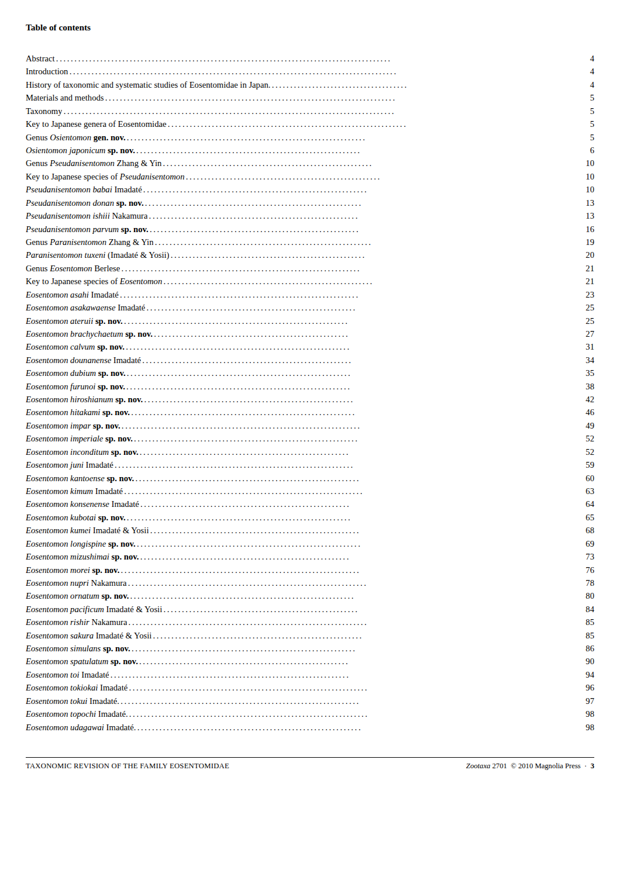Table of contents
Abstract........................................................................................... 4
Introduction......................................................................................... 4
History of taxonomic and systematic studies of Eosentomidae in Japan...................................... 4
Materials and methods............................................................................... 5
Taxonomy.......................................................................................... 5
Key to Japanese genera of Eosentomidae................................................................. 5
Genus Osientomon gen. nov.................................................................. 5
Osientomon japonicum sp. nov.............................................................. 6
Genus Pseudanisentomon Zhang & Yin......................................................... 10
Key to Japanese species of Pseudanisentomon..................................................... 10
Pseudanisentomon babai Imadaté............................................................. 10
Pseudanisentomon donan sp. nov............................................................ 13
Pseudanisentomon ishiii Nakamura......................................................... 13
Pseudanisentomon parvum sp. nov.......................................................... 16
Genus Paranisentomon Zhang & Yin........................................................... 19
Paranisentomon tuxeni (Imadaté & Yosii)..................................................... 20
Genus Eosentomon Berlese................................................................. 21
Key to Japanese species of Eosentomon......................................................... 21
Eosentomon asahi Imadaté................................................................. 23
Eosentomon asakawaense Imadaté......................................................... 25
Eosentomon ateruii sp. nov.............................................................. 25
Eosentomon brachychaetum sp. nov...................................................... 27
Eosentomon calvum sp. nov.............................................................. 31
Eosentomon dounanense Imadaté......................................................... 34
Eosentomon dubium sp. nov.............................................................. 35
Eosentomon furunoi sp. nov.............................................................. 38
Eosentomon hiroshianum sp. nov.......................................................... 42
Eosentomon hitakami sp. nov.............................................................. 46
Eosentomon impar sp. nov.................................................................. 49
Eosentomon imperiale sp. nov.............................................................. 52
Eosentomon inconditum sp. nov.......................................................... 52
Eosentomon juni Imadaté................................................................. 59
Eosentomon kantoense sp. nov.............................................................. 60
Eosentomon kimum Imadaté................................................................. 63
Eosentomon konsenense Imadaté......................................................... 64
Eosentomon kubotai sp. nov.............................................................. 65
Eosentomon kumei Imadaté & Yosii......................................................... 68
Eosentomon longispine sp. nov.............................................................. 69
Eosentomon mizushimai sp. nov.......................................................... 73
Eosentomon morei sp. nov.................................................................. 76
Eosentomon nupri Nakamura................................................................. 78
Eosentomon ornatum sp. nov.............................................................. 80
Eosentomon pacificum Imadaté & Yosii..................................................... 84
Eosentomon rishir Nakamura................................................................. 85
Eosentomon sakura Imadaté & Yosii......................................................... 85
Eosentomon simulans sp. nov.............................................................. 86
Eosentomon spatulatum sp. nov.......................................................... 90
Eosentomon toi Imadaté................................................................. 94
Eosentomon tokiokai Imadaté................................................................. 96
Eosentomon tokui Imadaté.................................................................. 97
Eosentomon topochi Imadaté.................................................................. 98
Eosentomon udagawai Imadaté.............................................................. 98
Taxonomic revision of the family Eosentomidae Zootaxa 2701 © 2010 Magnolia Press · 3